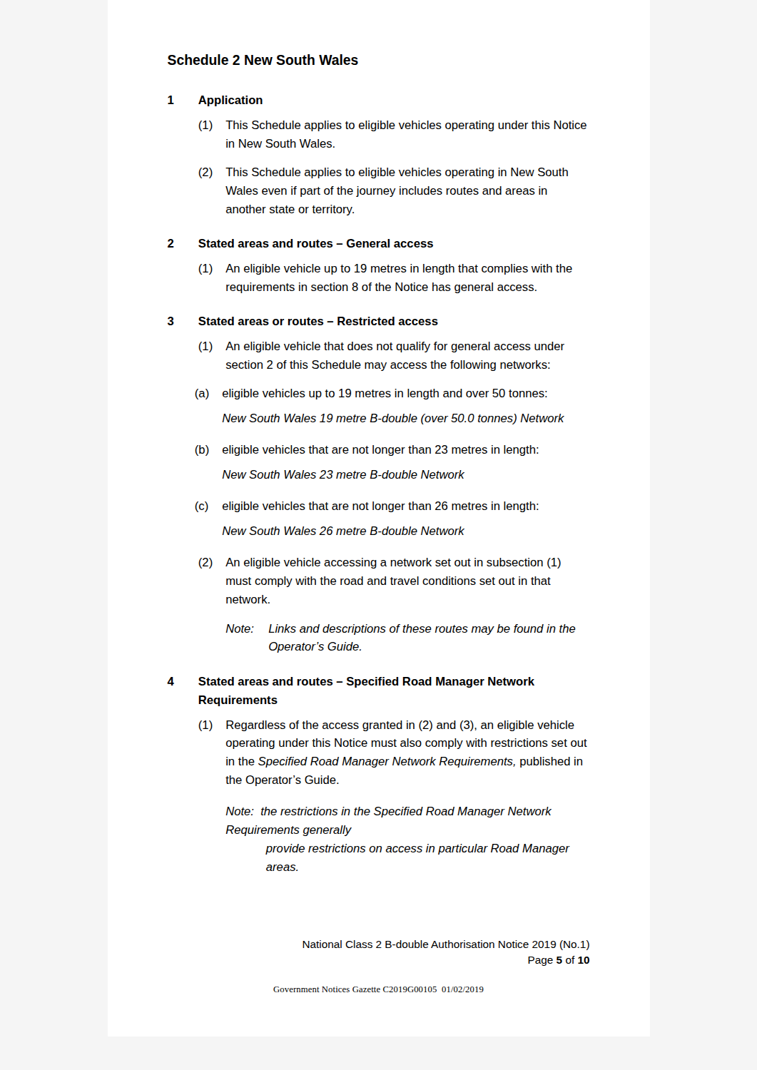Schedule 2 New South Wales
1 Application
(1) This Schedule applies to eligible vehicles operating under this Notice in New South Wales.
(2) This Schedule applies to eligible vehicles operating in New South Wales even if part of the journey includes routes and areas in another state or territory.
2 Stated areas and routes – General access
(1) An eligible vehicle up to 19 metres in length that complies with the requirements in section 8 of the Notice has general access.
3 Stated areas or routes – Restricted access
(1) An eligible vehicle that does not qualify for general access under section 2 of this Schedule may access the following networks:
(a) eligible vehicles up to 19 metres in length and over 50 tonnes:
New South Wales 19 metre B-double (over 50.0 tonnes) Network
(b) eligible vehicles that are not longer than 23 metres in length:
New South Wales 23 metre B-double Network
(c) eligible vehicles that are not longer than 26 metres in length:
New South Wales 26 metre B-double Network
(2) An eligible vehicle accessing a network set out in subsection (1) must comply with the road and travel conditions set out in that network.
Note: Links and descriptions of these routes may be found in the Operator’s Guide.
4 Stated areas and routes – Specified Road Manager Network Requirements
(1) Regardless of the access granted in (2) and (3), an eligible vehicle operating under this Notice must also comply with restrictions set out in the Specified Road Manager Network Requirements, published in the Operator’s Guide.
Note: the restrictions in the Specified Road Manager Network Requirements generally provide restrictions on access in particular Road Manager areas.
National Class 2 B-double Authorisation Notice 2019 (No.1)
Page 5 of 10
Government Notices Gazette C2019G00105 01/02/2019